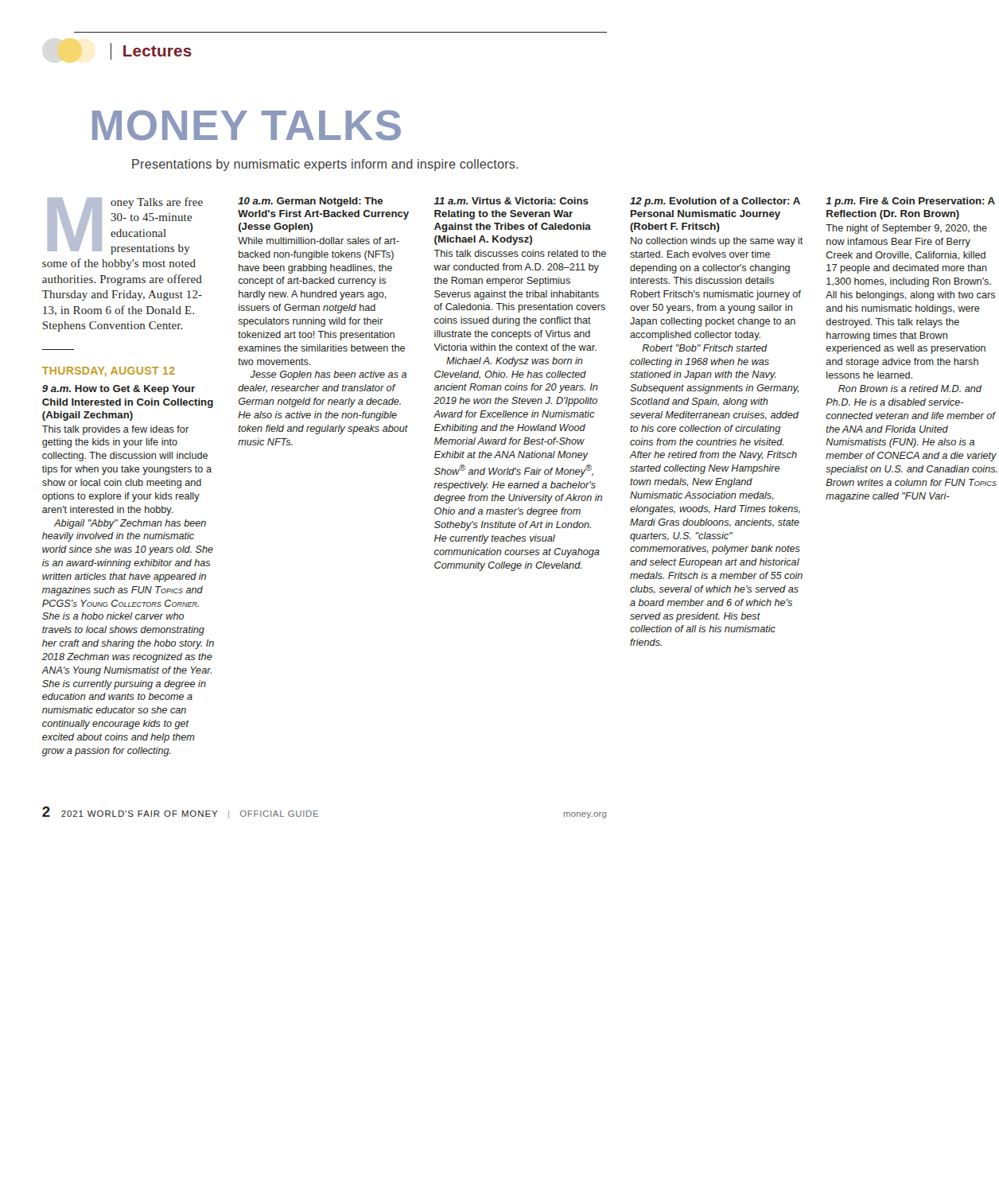Lectures
MONEY TALKS
Presentations by numismatic experts inform and inspire collectors.
Money Talks are free 30- to 45-minute educational presentations by some of the hobby's most noted authorities. Programs are offered Thursday and Friday, August 12-13, in Room 6 of the Donald E. Stephens Convention Center.
THURSDAY, AUGUST 12
9 a.m. How to Get & Keep Your Child Interested in Coin Collecting (Abigail Zechman)
This talk provides a few ideas for getting the kids in your life into collecting. The discussion will include tips for when you take youngsters to a show or local coin club meeting and options to explore if your kids really aren't interested in the hobby.
Abigail "Abby" Zechman has been heavily involved in the numismatic world since she was 10 years old. She is an award-winning exhibitor and has written articles that have appeared in magazines such as FUN Topics and PCGS's Young Collectors Corner. She is a hobo nickel carver who travels to local shows demonstrating her craft and sharing the hobo story. In 2018 Zechman was recognized as the ANA's Young Numismatist of the Year. She is currently pursuing a degree in education and wants to become a numismatic educator so she can continually encourage kids to get excited about coins and help them grow a passion for collecting.
10 a.m. German Notgeld: The World's First Art-Backed Currency (Jesse Goplen)
While multimillion-dollar sales of art-backed non-fungible tokens (NFTs) have been grabbing headlines, the concept of art-backed currency is hardly new. A hundred years ago, issuers of German notgeld had speculators running wild for their tokenized art too! This presentation examines the similarities between the two movements.
Jesse Goplen has been active as a dealer, researcher and translator of German notgeld for nearly a decade. He also is active in the non-fungible token field and regularly speaks about music NFTs.
11 a.m. Virtus & Victoria: Coins Relating to the Severan War Against the Tribes of Caledonia (Michael A. Kodysz)
This talk discusses coins related to the war conducted from A.D. 208–211 by the Roman emperor Septimius Severus against the tribal inhabitants of Caledonia. This presentation covers coins issued during the conflict that illustrate the concepts of Virtus and Victoria within the context of the war.
Michael A. Kodysz was born in Cleveland, Ohio. He has collected ancient Roman coins for 20 years. In 2019 he won the Steven J. D'Ippolito Award for Excellence in Numismatic Exhibiting and the Howland Wood Memorial Award for Best-of-Show Exhibit at the ANA National Money Show® and World's Fair of Money®, respectively. He earned a bachelor's degree from the University of Akron in Ohio and a master's degree from Sotheby's Institute of Art in London. He currently teaches visual communication courses at Cuyahoga Community College in Cleveland.
12 p.m. Evolution of a Collector: A Personal Numismatic Journey (Robert F. Fritsch)
No collection winds up the same way it started. Each evolves over time depending on a collector's changing interests. This discussion details Robert Fritsch's numismatic journey of over 50 years, from a young sailor in Japan collecting pocket change to an accomplished collector today.
Robert "Bob" Fritsch started collecting in 1968 when he was stationed in Japan with the Navy. Subsequent assignments in Germany, Scotland and Spain, along with several Mediterranean cruises, added to his core collection of circulating coins from the countries he visited. After he retired from the Navy, Fritsch started collecting New Hampshire town medals, New England Numismatic Association medals, elongates, woods, Hard Times tokens, Mardi Gras doubloons, ancients, state quarters, U.S. "classic" commemoratives, polymer bank notes and select European art and historical medals. Fritsch is a member of 55 coin clubs, several of which he's served as a board member and 6 of which he's served as president. His best collection of all is his numismatic friends.
1 p.m. Fire & Coin Preservation: A Reflection (Dr. Ron Brown)
The night of September 9, 2020, the now infamous Bear Fire of Berry Creek and Oroville, California, killed 17 people and decimated more than 1,300 homes, including Ron Brown's. All his belongings, along with two cars and his numismatic holdings, were destroyed. This talk relays the harrowing times that Brown experienced as well as preservation and storage advice from the harsh lessons he learned.
Ron Brown is a retired M.D. and Ph.D. He is a disabled service-connected veteran and life member of the ANA and Florida United Numismatists (FUN). He also is a member of CONECA and a die variety specialist on U.S. and Canadian coins. Brown writes a column for FUN Topics magazine called "FUN Vari-
2 2021 WORLD'S FAIR OF MONEY | OFFICIAL GUIDE money.org